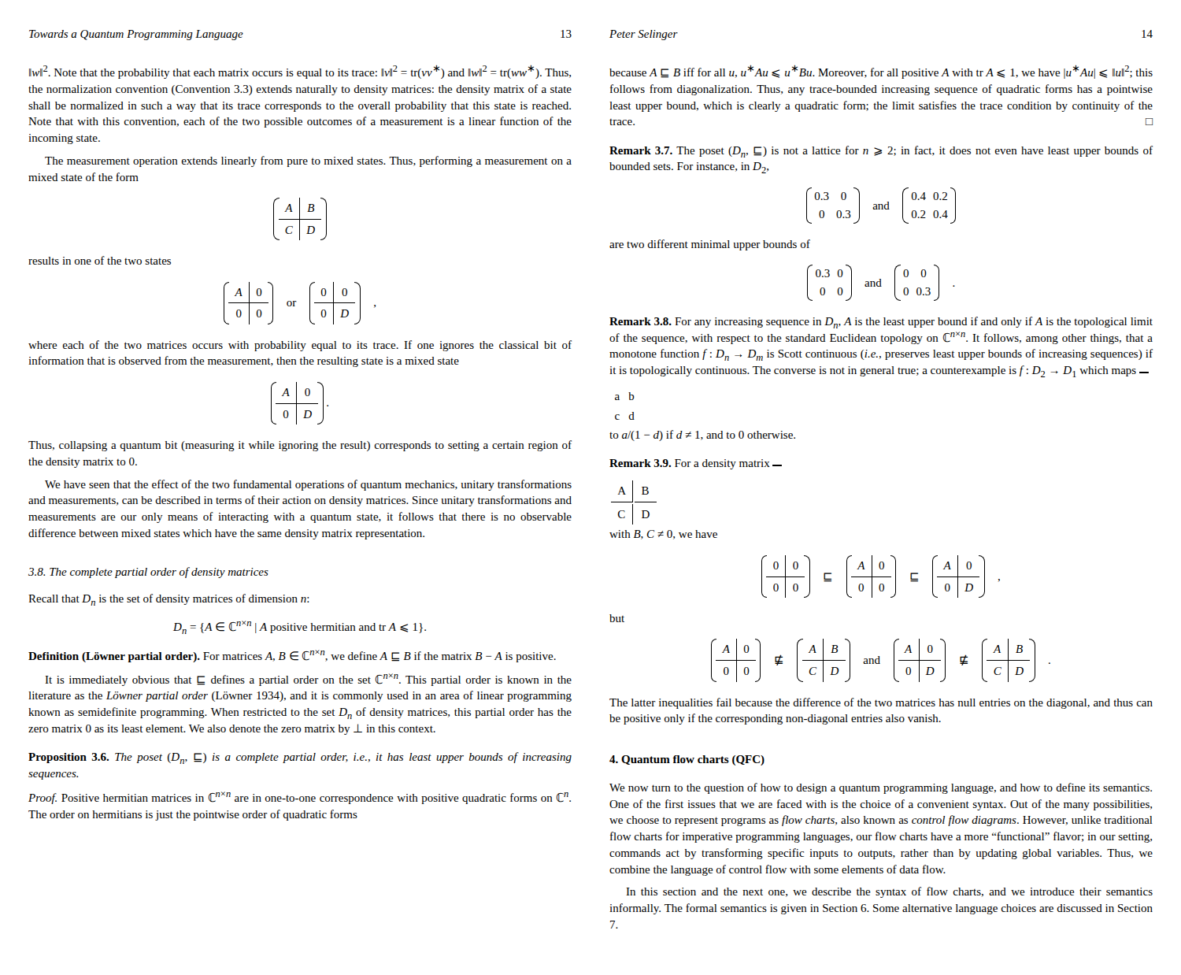Towards a Quantum Programming Language 13
‖w‖2. Note that the probability that each matrix occurs is equal to its trace: ‖v‖2 = tr(vv∗) and ‖w‖2 = tr(ww∗). Thus, the normalization convention (Convention 3.3) extends naturally to density matrices: the density matrix of a state shall be normalized in such a way that its trace corresponds to the overall probability that this state is reached. Note that with this convention, each of the two possible outcomes of a measurement is a linear function of the incoming state.
The measurement operation extends linearly from pure to mixed states. Thus, performing a measurement on a mixed state of the form
| A | B |
| C | D |
results in one of the two states
| A | 0 |
| 0 | 0 |
or
| 0 | 0 |
| 0 | D |
,
where each of the two matrices occurs with probability equal to its trace. If one ignores the classical bit of information that is observed from the measurement, then the resulting state is a mixed state
| A | 0 |
| 0 | D |
.
Thus, collapsing a quantum bit (measuring it while ignoring the result) corresponds to setting a certain region of the density matrix to 0.
We have seen that the effect of the two fundamental operations of quantum mechanics, unitary transformations and measurements, can be described in terms of their action on density matrices. Since unitary transformations and measurements are our only means of interacting with a quantum state, it follows that there is no observable difference between mixed states which have the same density matrix representation.
3.8. The complete partial order of density matrices
Recall that Dn is the set of density matrices of dimension n:
Dn = {A ∈ ℂn×n | A positive hermitian and tr A ⩽ 1}.
Definition (Löwner partial order). For matrices A, B ∈ ℂn×n, we define A ⊑ B if the matrix B − A is positive.
It is immediately obvious that ⊑ defines a partial order on the set ℂn×n. This partial order is known in the literature as the Löwner partial order (Löwner 1934), and it is commonly used in an area of linear programming known as semidefinite programming. When restricted to the set Dn of density matrices, this partial order has the zero matrix 0 as its least element. We also denote the zero matrix by ⊥ in this context.
Proposition 3.6. The poset (Dn, ⊑) is a complete partial order, i.e., it has least upper bounds of increasing sequences.
Proof. Positive hermitian matrices in ℂn×n are in one-to-one correspondence with positive quadratic forms on ℂn. The order on hermitians is just the pointwise order of quadratic forms
Peter Selinger 14
because A ⊑ B iff for all u, u∗Au ⩽ u∗Bu. Moreover, for all positive A with tr A ⩽ 1, we have |u∗Au| ⩽ ‖u‖2; this follows from diagonalization. Thus, any trace-bounded increasing sequence of quadratic forms has a pointwise least upper bound, which is clearly a quadratic form; the limit satisfies the trace condition by continuity of the trace. □
Remark 3.7. The poset (Dn, ⊑) is not a lattice for n ⩾ 2; in fact, it does not even have least upper bounds of bounded sets. For instance, in D2,
| 0.3 | 0 |
| 0 | 0.3 |
and
| 0.4 | 0.2 |
| 0.2 | 0.4 |
are two different minimal upper bounds of
| 0.3 | 0 |
| 0 | 0 |
and
| 0 | 0 |
| 0 | 0.3 |
.
Remark 3.8. For any increasing sequence in Dn, A is the least upper bound if and only if A is the topological limit of the sequence, with respect to the standard Euclidean topology on ℂn×n. It follows, among other things, that a monotone function f : Dn → Dm is Scott continuous (i.e., preserves least upper bounds of increasing sequences) if it is topologically continuous. The converse is not in general true; a counterexample is f : D2 → D1 which maps
| a | b |
| c | d |
to a/(1 − d) if d ≠ 1, and to 0 otherwise.
Remark 3.9. For a density matrix
| A | B |
| C | D |
with B, C ≠ 0, we have
| 0 | 0 |
| 0 | 0 |
⊑
| A | 0 |
| 0 | 0 |
⊑
| A | 0 |
| 0 | D |
,
but
| A | 0 |
| 0 | 0 |
⋢
| A | B |
| C | D |
and
| A | 0 |
| 0 | D |
⋢
| A | B |
| C | D |
.
The latter inequalities fail because the difference of the two matrices has null entries on the diagonal, and thus can be positive only if the corresponding non-diagonal entries also vanish.
4. Quantum flow charts (QFC)
We now turn to the question of how to design a quantum programming language, and how to define its semantics. One of the first issues that we are faced with is the choice of a convenient syntax. Out of the many possibilities, we choose to represent programs as flow charts, also known as control flow diagrams. However, unlike traditional flow charts for imperative programming languages, our flow charts have a more “functional” flavor; in our setting, commands act by transforming specific inputs to outputs, rather than by updating global variables. Thus, we combine the language of control flow with some elements of data flow.
In this section and the next one, we describe the syntax of flow charts, and we introduce their semantics informally. The formal semantics is given in Section 6. Some alternative language choices are discussed in Section 7.